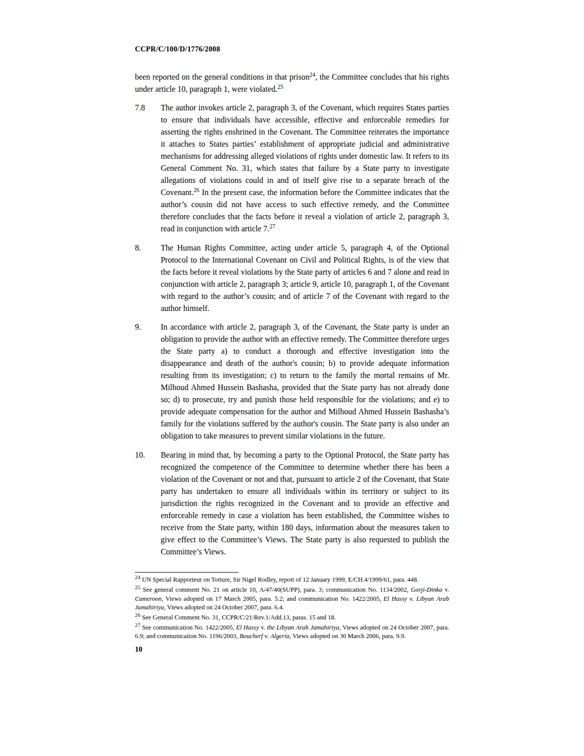CCPR/C/100/D/1776/2008
been reported on the general conditions in that prison24, the Committee concludes that his rights under article 10, paragraph 1, were violated.25
7.8
The author invokes article 2, paragraph 3, of the Covenant, which requires States parties to ensure that individuals have accessible, effective and enforceable remedies for asserting the rights enshrined in the Covenant. The Committee reiterates the importance it attaches to States parties’ establishment of appropriate judicial and administrative mechanisms for addressing alleged violations of rights under domestic law. It refers to its General Comment No. 31, which states that failure by a State party to investigate allegations of violations could in and of itself give rise to a separate breach of the Covenant.26 In the present case, the information before the Committee indicates that the author’s cousin did not have access to such effective remedy, and the Committee therefore concludes that the facts before it reveal a violation of article 2, paragraph 3, read in conjunction with article 7.27
8.
The Human Rights Committee, acting under article 5, paragraph 4, of the Optional Protocol to the International Covenant on Civil and Political Rights, is of the view that the facts before it reveal violations by the State party of articles 6 and 7 alone and read in conjunction with article 2, paragraph 3; article 9, article 10, paragraph 1, of the Covenant with regard to the author’s cousin; and of article 7 of the Covenant with regard to the author himself.
9.
In accordance with article 2, paragraph 3, of the Covenant, the State party is under an obligation to provide the author with an effective remedy. The Committee therefore urges the State party a) to conduct a thorough and effective investigation into the disappearance and death of the author's cousin; b) to provide adequate information resulting from its investigation; c) to return to the family the mortal remains of Mr. Milhoud Ahmed Hussein Bashasha, provided that the State party has not already done so; d) to prosecute, try and punish those held responsible for the violations; and e) to provide adequate compensation for the author and Milhoud Ahmed Hussein Bashasha’s family for the violations suffered by the author's cousin. The State party is also under an obligation to take measures to prevent similar violations in the future.
10.
Bearing in mind that, by becoming a party to the Optional Protocol, the State party has recognized the competence of the Committee to determine whether there has been a violation of the Covenant or not and that, pursuant to article 2 of the Covenant, that State party has undertaken to ensure all individuals within its territory or subject to its jurisdiction the rights recognized in the Covenant and to provide an effective and enforceable remedy in case a violation has been established, the Committee wishes to receive from the State party, within 180 days, information about the measures taken to give effect to the Committee’s Views. The State party is also requested to publish the Committee’s Views.
24 UN Special Rapporteur on Torture, Sir Nigel Rodley, report of 12 January 1999, E/CH.4/1999/61, para. 448.
25 See general comment No. 21 on article 10, A/47/40(SUPP), para. 3; communication No. 1134/2002, Gorji-Dinka v. Cameroon, Views adopted on 17 March 2005, para. 5.2; and communication No. 1422/2005, El Hassy v. Libyan Arab Jamahiriya, Views adopted on 24 October 2007, para. 6.4.
26 See General Comment No. 31, CCPR/C/21/Rev.1/Add.13, paras. 15 and 18.
27 See communication No. 1422/2005, El Hassy v. the Libyan Arab Jamahiriya, Views adopted on 24 October 2007, para. 6.9; and communication No. 1196/2003, Boucherf v. Algeria, Views adopted on 30 March 2006, para. 9.9.
10